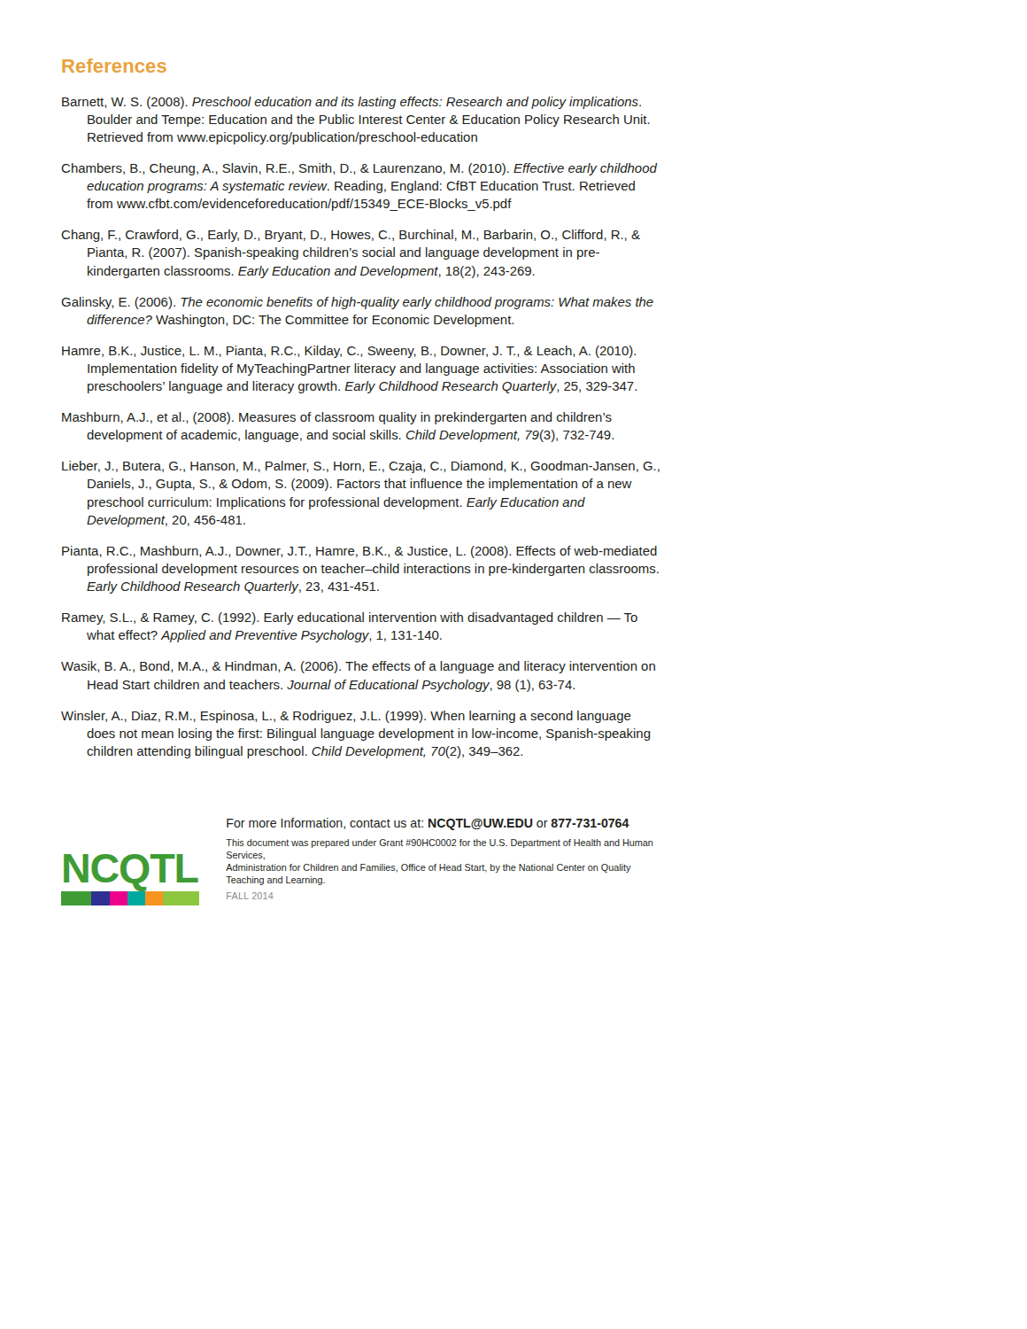References
Barnett, W. S. (2008). Preschool education and its lasting effects: Research and policy implications. Boulder and Tempe: Education and the Public Interest Center & Education Policy Research Unit. Retrieved from www.epicpolicy.org/publication/preschool-education
Chambers, B., Cheung, A., Slavin, R.E., Smith, D., & Laurenzano, M. (2010). Effective early childhood education programs: A systematic review. Reading, England: CfBT Education Trust. Retrieved from www.cfbt.com/evidenceforeducation/pdf/15349_ECE-Blocks_v5.pdf
Chang, F., Crawford, G., Early, D., Bryant, D., Howes, C., Burchinal, M., Barbarin, O., Clifford, R., & Pianta, R. (2007). Spanish-speaking children’s social and language development in pre- kindergarten classrooms. Early Education and Development, 18(2), 243-269.
Galinsky, E. (2006). The economic benefits of high-quality early childhood programs: What makes the difference? Washington, DC: The Committee for Economic Development.
Hamre, B.K., Justice, L. M., Pianta, R.C., Kilday, C., Sweeny, B., Downer, J. T., & Leach, A. (2010). Implementation fidelity of MyTeachingPartner literacy and language activities: Association with preschoolers’ language and literacy growth. Early Childhood Research Quarterly, 25, 329-347.
Mashburn, A.J., et al., (2008). Measures of classroom quality in prekindergarten and children’s development of academic, language, and social skills. Child Development, 79(3), 732-749.
Lieber, J., Butera, G., Hanson, M., Palmer, S., Horn, E., Czaja, C., Diamond, K., Goodman-Jansen, G., Daniels, J., Gupta, S., & Odom, S. (2009). Factors that influence the implementation of a new preschool curriculum: Implications for professional development. Early Education and Development, 20, 456-481.
Pianta, R.C., Mashburn, A.J., Downer, J.T., Hamre, B.K., & Justice, L. (2008). Effects of web-mediated professional development resources on teacher–child interactions in pre-kindergarten classrooms. Early Childhood Research Quarterly, 23, 431-451.
Ramey, S.L., & Ramey, C. (1992). Early educational intervention with disadvantaged children — To what effect? Applied and Preventive Psychology, 1, 131-140.
Wasik, B. A., Bond, M.A., & Hindman, A. (2006). The effects of a language and literacy intervention on Head Start children and teachers. Journal of Educational Psychology, 98 (1), 63-74.
Winsler, A., Diaz, R.M., Espinosa, L., & Rodriguez, J.L. (1999). When learning a second language does not mean losing the first: Bilingual language development in low-income, Spanish-speaking children attending bilingual preschool. Child Development, 70(2), 349–362.
NC QTL
For more Information, contact us at: NCQTL@UW.EDU or 877-731-0764
This document was prepared under Grant #90HC0002 for the U.S. Department of Health and Human Services,
Administration for Children and Families, Office of Head Start, by the National Center on Quality Teaching and Learning.
FALL 2014